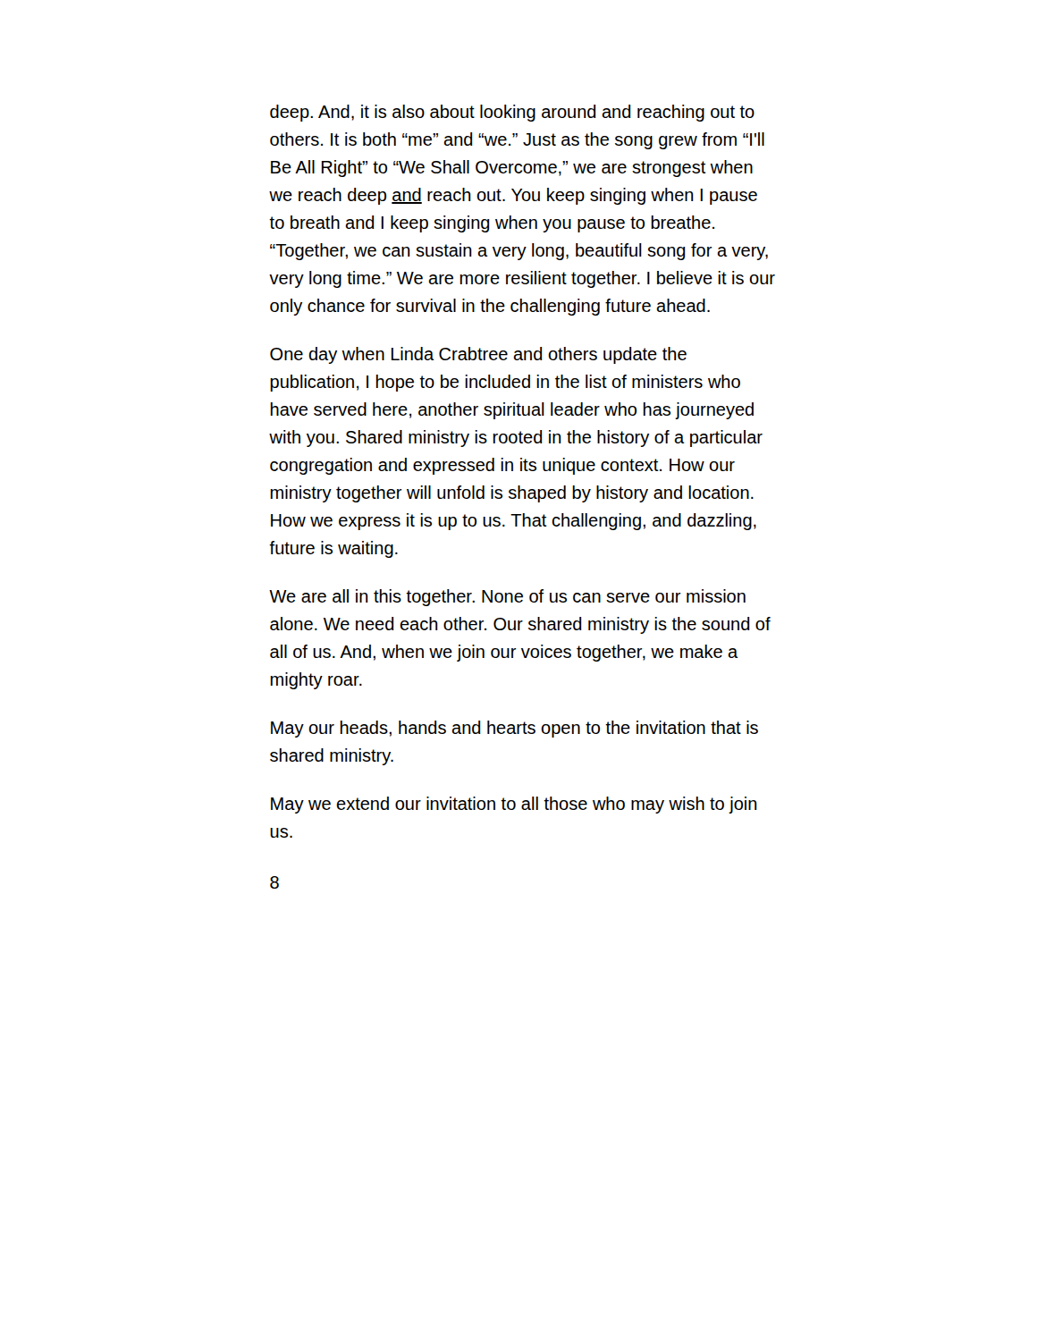deep. And, it is also about looking around and reaching out to others. It is both “me” and “we.” Just as the song grew from “I'll Be All Right” to “We Shall Overcome,” we are strongest when we reach deep and reach out. You keep singing when I pause to breath and I keep singing when you pause to breathe. “Together, we can sustain a very long, beautiful song for a very, very long time.” We are more resilient together. I believe it is our only chance for survival in the challenging future ahead.
One day when Linda Crabtree and others update the publication, I hope to be included in the list of ministers who have served here, another spiritual leader who has journeyed with you. Shared ministry is rooted in the history of a particular congregation and expressed in its unique context. How our ministry together will unfold is shaped by history and location. How we express it is up to us. That challenging, and dazzling, future is waiting.
We are all in this together. None of us can serve our mission alone. We need each other. Our shared ministry is the sound of all of us. And, when we join our voices together, we make a mighty roar.
May our heads, hands and hearts open to the invitation that is shared ministry.
May we extend our invitation to all those who may wish to join us.
8